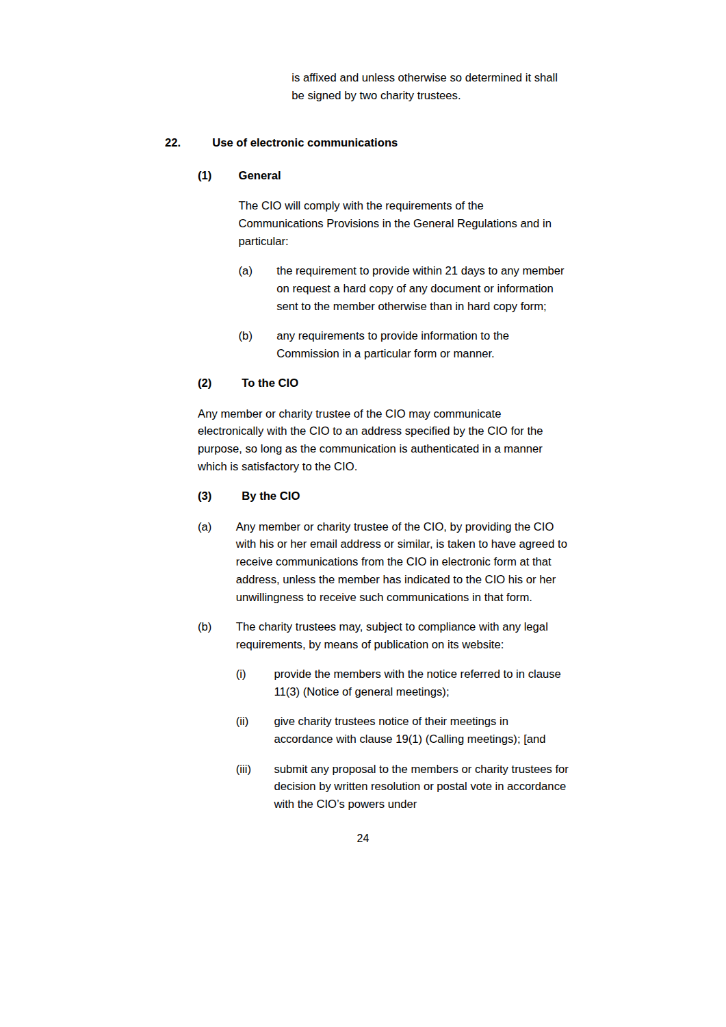is affixed and unless otherwise so determined it shall be signed by two charity trustees.
22. Use of electronic communications
(1) General
The CIO will comply with the requirements of the Communications Provisions in the General Regulations and in particular:
(a) the requirement to provide within 21 days to any member on request a hard copy of any document or information sent to the member otherwise than in hard copy form;
(b) any requirements to provide information to the Commission in a particular form or manner.
(2) To the CIO
Any member or charity trustee of the CIO may communicate electronically with the CIO to an address specified by the CIO for the purpose, so long as the communication is authenticated in a manner which is satisfactory to the CIO.
(3) By the CIO
(a) Any member or charity trustee of the CIO, by providing the CIO with his or her email address or similar, is taken to have agreed to receive communications from the CIO in electronic form at that address, unless the member has indicated to the CIO his or her unwillingness to receive such communications in that form.
(b) The charity trustees may, subject to compliance with any legal requirements, by means of publication on its website:
(i) provide the members with the notice referred to in clause 11(3) (Notice of general meetings);
(ii) give charity trustees notice of their meetings in accordance with clause 19(1) (Calling meetings); [and
(iii) submit any proposal to the members or charity trustees for decision by written resolution or postal vote in accordance with the CIO’s powers under
24